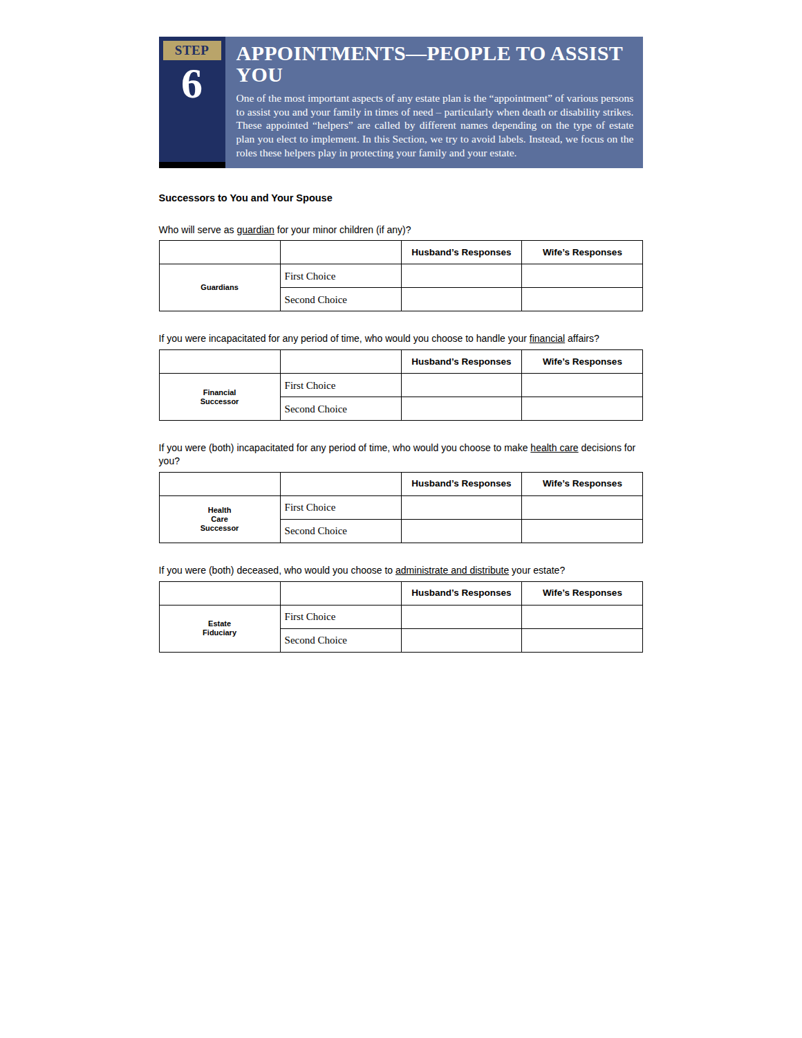STEP 6
APPOINTMENTS—PEOPLE TO ASSIST YOU
One of the most important aspects of any estate plan is the “appointment” of various persons to assist you and your family in times of need – particularly when death or disability strikes. These appointed “helpers” are called by different names depending on the type of estate plan you elect to implement. In this Section, we try to avoid labels. Instead, we focus on the roles these helpers play in protecting your family and your estate.
Successors to You and Your Spouse
Who will serve as guardian for your minor children (if any)?
| | | Husband’s Responses | Wife’s Responses |
| Guardians | First Choice | | |
| Second Choice | | |
If you were incapacitated for any period of time, who would you choose to handle your financial affairs?
| | | Husband’s Responses | Wife’s Responses |
| Financial Successor | First Choice | | |
| Second Choice | | |
If you were (both) incapacitated for any period of time, who would you choose to make health care decisions for you?
| | | Husband’s Responses | Wife’s Responses |
| Health Care Successor | First Choice | | |
| Second Choice | | |
If you were (both) deceased, who would you choose to administrate and distribute your estate?
| | | Husband’s Responses | Wife’s Responses |
| Estate Fiduciary | First Choice | | |
| Second Choice | | |